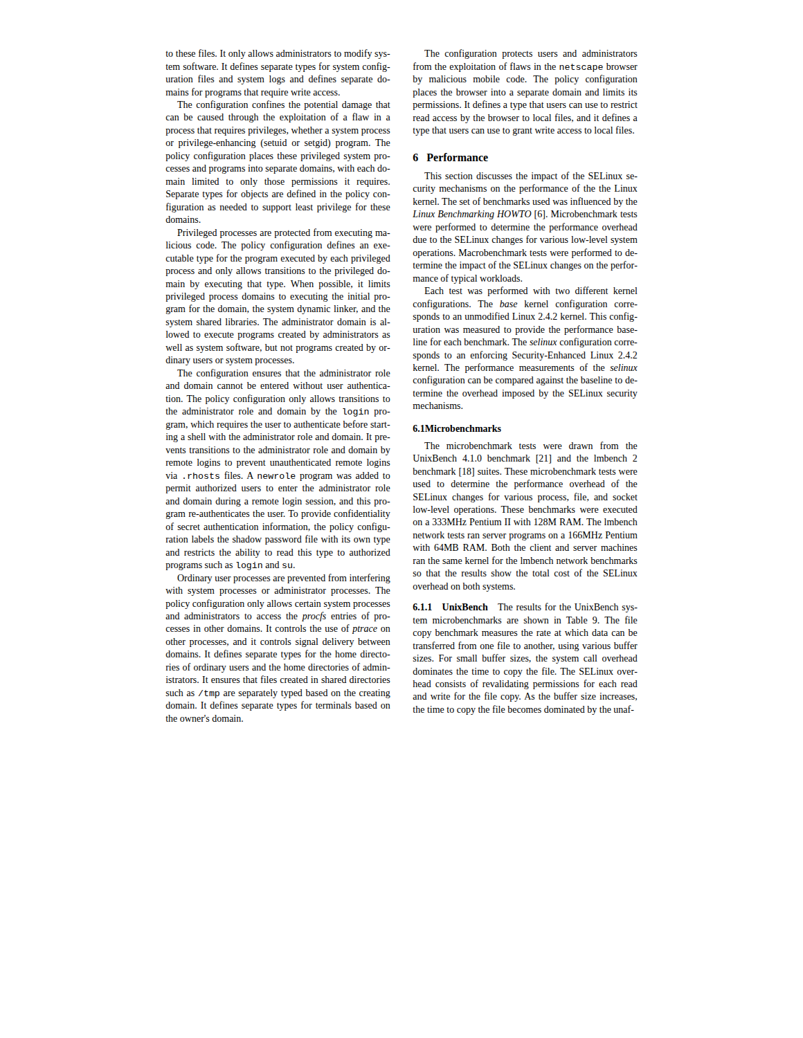to these files. It only allows administrators to modify system software. It defines separate types for system configuration files and system logs and defines separate domains for programs that require write access.
The configuration confines the potential damage that can be caused through the exploitation of a flaw in a process that requires privileges, whether a system process or privilege-enhancing (setuid or setgid) program. The policy configuration places these privileged system processes and programs into separate domains, with each domain limited to only those permissions it requires. Separate types for objects are defined in the policy configuration as needed to support least privilege for these domains.
Privileged processes are protected from executing malicious code. The policy configuration defines an executable type for the program executed by each privileged process and only allows transitions to the privileged domain by executing that type. When possible, it limits privileged process domains to executing the initial program for the domain, the system dynamic linker, and the system shared libraries. The administrator domain is allowed to execute programs created by administrators as well as system software, but not programs created by ordinary users or system processes.
The configuration ensures that the administrator role and domain cannot be entered without user authentication. The policy configuration only allows transitions to the administrator role and domain by the login program, which requires the user to authenticate before starting a shell with the administrator role and domain. It prevents transitions to the administrator role and domain by remote logins to prevent unauthenticated remote logins via .rhosts files. A newrole program was added to permit authorized users to enter the administrator role and domain during a remote login session, and this program re-authenticates the user. To provide confidentiality of secret authentication information, the policy configuration labels the shadow password file with its own type and restricts the ability to read this type to authorized programs such as login and su.
Ordinary user processes are prevented from interfering with system processes or administrator processes. The policy configuration only allows certain system processes and administrators to access the procfs entries of processes in other domains. It controls the use of ptrace on other processes, and it controls signal delivery between domains. It defines separate types for the home directories of ordinary users and the home directories of administrators. It ensures that files created in shared directories such as /tmp are separately typed based on the creating domain. It defines separate types for terminals based on the owner's domain.
The configuration protects users and administrators from the exploitation of flaws in the netscape browser by malicious mobile code. The policy configuration places the browser into a separate domain and limits its permissions. It defines a type that users can use to restrict read access by the browser to local files, and it defines a type that users can use to grant write access to local files.
6 Performance
This section discusses the impact of the SELinux security mechanisms on the performance of the the Linux kernel. The set of benchmarks used was influenced by the Linux Benchmarking HOWTO [6]. Microbenchmark tests were performed to determine the performance overhead due to the SELinux changes for various low-level system operations. Macrobenchmark tests were performed to determine the impact of the SELinux changes on the performance of typical workloads.
Each test was performed with two different kernel configurations. The base kernel configuration corresponds to an unmodified Linux 2.4.2 kernel. This configuration was measured to provide the performance baseline for each benchmark. The selinux configuration corresponds to an enforcing Security-Enhanced Linux 2.4.2 kernel. The performance measurements of the selinux configuration can be compared against the baseline to determine the overhead imposed by the SELinux security mechanisms.
6.1 Microbenchmarks
The microbenchmark tests were drawn from the UnixBench 4.1.0 benchmark [21] and the lmbench 2 benchmark [18] suites. These microbenchmark tests were used to determine the performance overhead of the SELinux changes for various process, file, and socket low-level operations. These benchmarks were executed on a 333MHz Pentium II with 128M RAM. The lmbench network tests ran server programs on a 166MHz Pentium with 64MB RAM. Both the client and server machines ran the same kernel for the lmbench network benchmarks so that the results show the total cost of the SELinux overhead on both systems.
6.1.1 UnixBench The results for the UnixBench system microbenchmarks are shown in Table 9. The file copy benchmark measures the rate at which data can be transferred from one file to another, using various buffer sizes. For small buffer sizes, the system call overhead dominates the time to copy the file. The SELinux overhead consists of revalidating permissions for each read and write for the file copy. As the buffer size increases, the time to copy the file becomes dominated by the unaf-